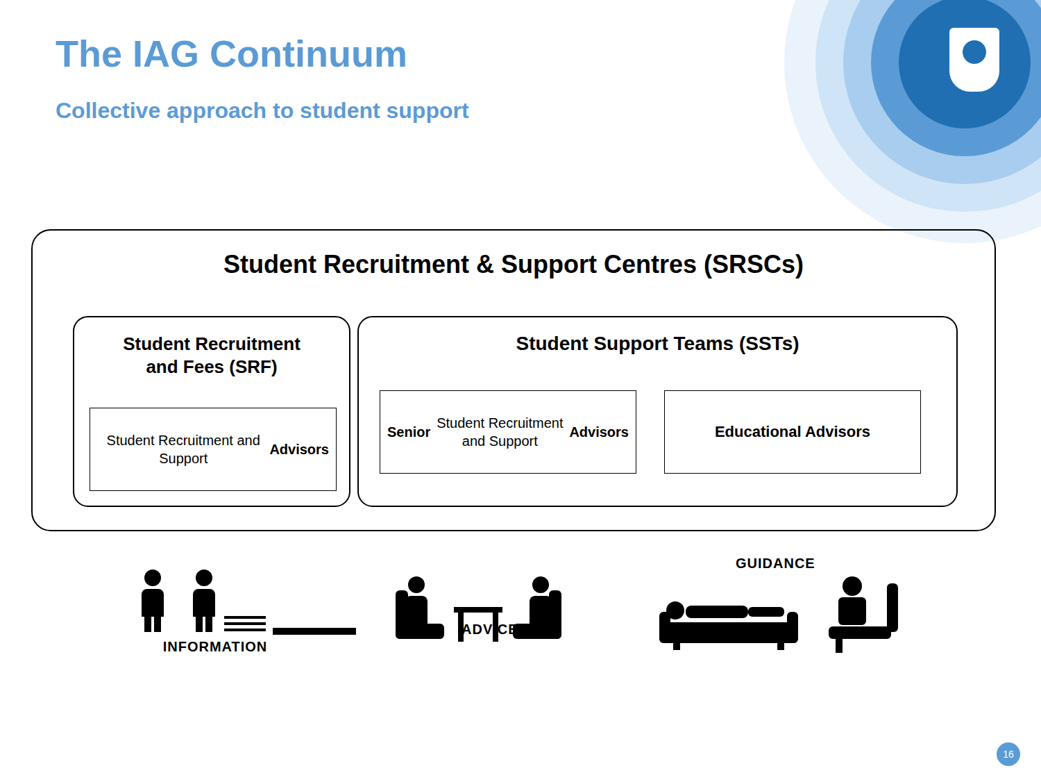The IAG Continuum
Collective approach to student support
Student Recruitment & Support Centres (SRSCs)
Student Recruitment
and Fees (SRF)
Student Recruitment and Support Advisors
Student Support Teams (SSTs)
Senior Student Recruitment and Support Advisors
Educational Advisors
INFORMATION
ADVICE
GUIDANCE
16